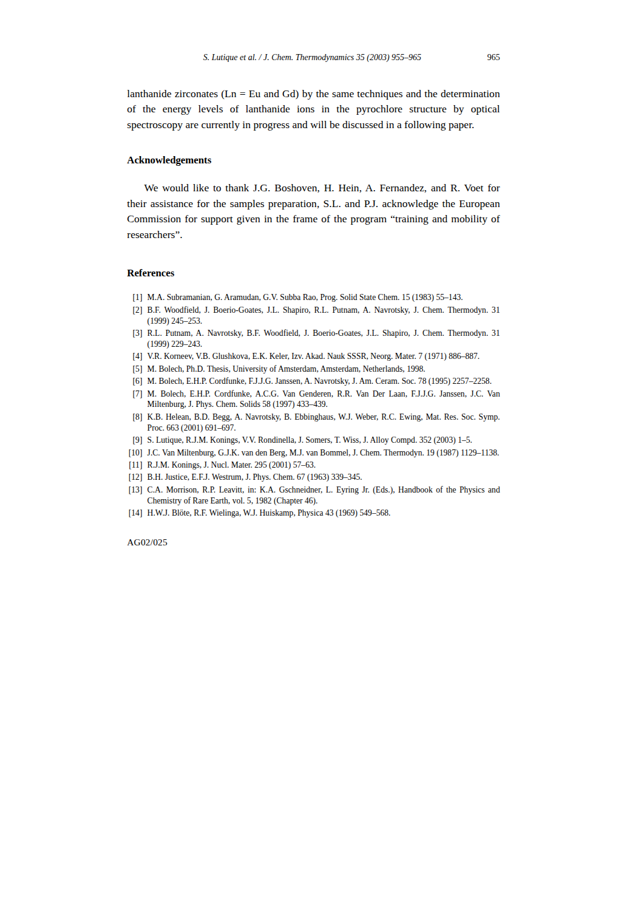S. Lutique et al. / J. Chem. Thermodynamics 35 (2003) 955–965 965
lanthanide zirconates (Ln = Eu and Gd) by the same techniques and the determination of the energy levels of lanthanide ions in the pyrochlore structure by optical spectroscopy are currently in progress and will be discussed in a following paper.
Acknowledgements
We would like to thank J.G. Boshoven, H. Hein, A. Fernandez, and R. Voet for their assistance for the samples preparation, S.L. and P.J. acknowledge the European Commission for support given in the frame of the program “training and mobility of researchers”.
References
[1] M.A. Subramanian, G. Aramudan, G.V. Subba Rao, Prog. Solid State Chem. 15 (1983) 55–143.
[2] B.F. Woodfield, J. Boerio-Goates, J.L. Shapiro, R.L. Putnam, A. Navrotsky, J. Chem. Thermodyn. 31 (1999) 245–253.
[3] R.L. Putnam, A. Navrotsky, B.F. Woodfield, J. Boerio-Goates, J.L. Shapiro, J. Chem. Thermodyn. 31 (1999) 229–243.
[4] V.R. Korneev, V.B. Glushkova, E.K. Keler, Izv. Akad. Nauk SSSR, Neorg. Mater. 7 (1971) 886–887.
[5] M. Bolech, Ph.D. Thesis, University of Amsterdam, Amsterdam, Netherlands, 1998.
[6] M. Bolech, E.H.P. Cordfunke, F.J.J.G. Janssen, A. Navrotsky, J. Am. Ceram. Soc. 78 (1995) 2257–2258.
[7] M. Bolech, E.H.P. Cordfunke, A.C.G. Van Genderen, R.R. Van Der Laan, F.J.J.G. Janssen, J.C. Van Miltenburg, J. Phys. Chem. Solids 58 (1997) 433–439.
[8] K.B. Helean, B.D. Begg, A. Navrotsky, B. Ebbinghaus, W.J. Weber, R.C. Ewing, Mat. Res. Soc. Symp. Proc. 663 (2001) 691–697.
[9] S. Lutique, R.J.M. Konings, V.V. Rondinella, J. Somers, T. Wiss, J. Alloy Compd. 352 (2003) 1–5.
[10] J.C. Van Miltenburg, G.J.K. van den Berg, M.J. van Bommel, J. Chem. Thermodyn. 19 (1987) 1129–1138.
[11] R.J.M. Konings, J. Nucl. Mater. 295 (2001) 57–63.
[12] B.H. Justice, E.F.J. Westrum, J. Phys. Chem. 67 (1963) 339–345.
[13] C.A. Morrison, R.P. Leavitt, in: K.A. Gschneidner, L. Eyring Jr. (Eds.), Handbook of the Physics and Chemistry of Rare Earth, vol. 5, 1982 (Chapter 46).
[14] H.W.J. Blöte, R.F. Wielinga, W.J. Huiskamp, Physica 43 (1969) 549–568.
AG02/025